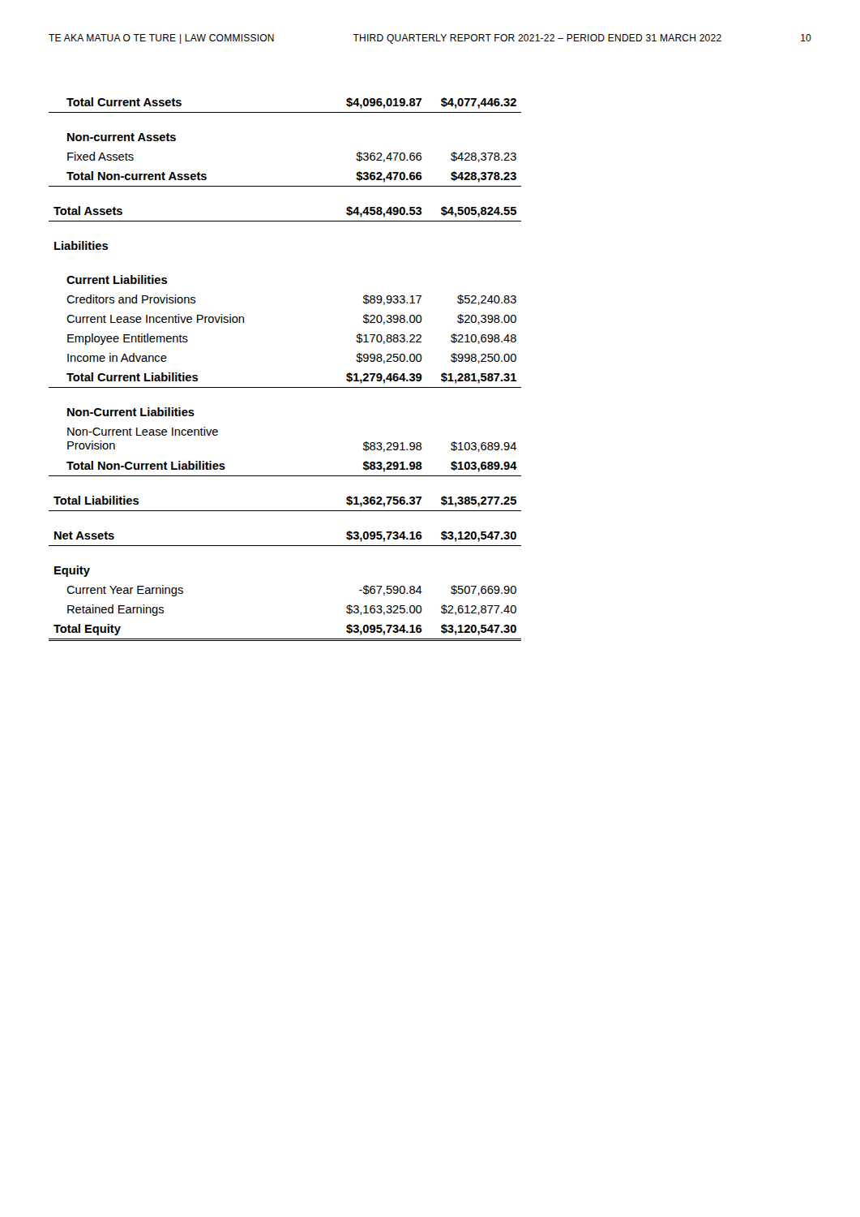TE AKA MATUA O TE TURE | LAW COMMISSION
THIRD QUARTERLY REPORT FOR 2021-22 – PERIOD ENDED 31 MARCH 2022
10
| Total Current Assets | $4,096,019.87 | $4,077,446.32 |
| Non-current Assets | | |
| Fixed Assets | $362,470.66 | $428,378.23 |
| Total Non-current Assets | $362,470.66 | $428,378.23 |
| Total Assets | $4,458,490.53 | $4,505,824.55 |
| Liabilities | | |
| Current Liabilities | | |
| Creditors and Provisions | $89,933.17 | $52,240.83 |
| Current Lease Incentive Provision | $20,398.00 | $20,398.00 |
| Employee Entitlements | $170,883.22 | $210,698.48 |
| Income in Advance | $998,250.00 | $998,250.00 |
| Total Current Liabilities | $1,279,464.39 | $1,281,587.31 |
| Non-Current Liabilities | | |
| Non-Current Lease Incentive Provision | $83,291.98 | $103,689.94 |
| Total Non-Current Liabilities | $83,291.98 | $103,689.94 |
| Total Liabilities | $1,362,756.37 | $1,385,277.25 |
| Net Assets | $3,095,734.16 | $3,120,547.30 |
| Equity | | |
| Current Year Earnings | -$67,590.84 | $507,669.90 |
| Retained Earnings | $3,163,325.00 | $2,612,877.40 |
| Total Equity | $3,095,734.16 | $3,120,547.30 |